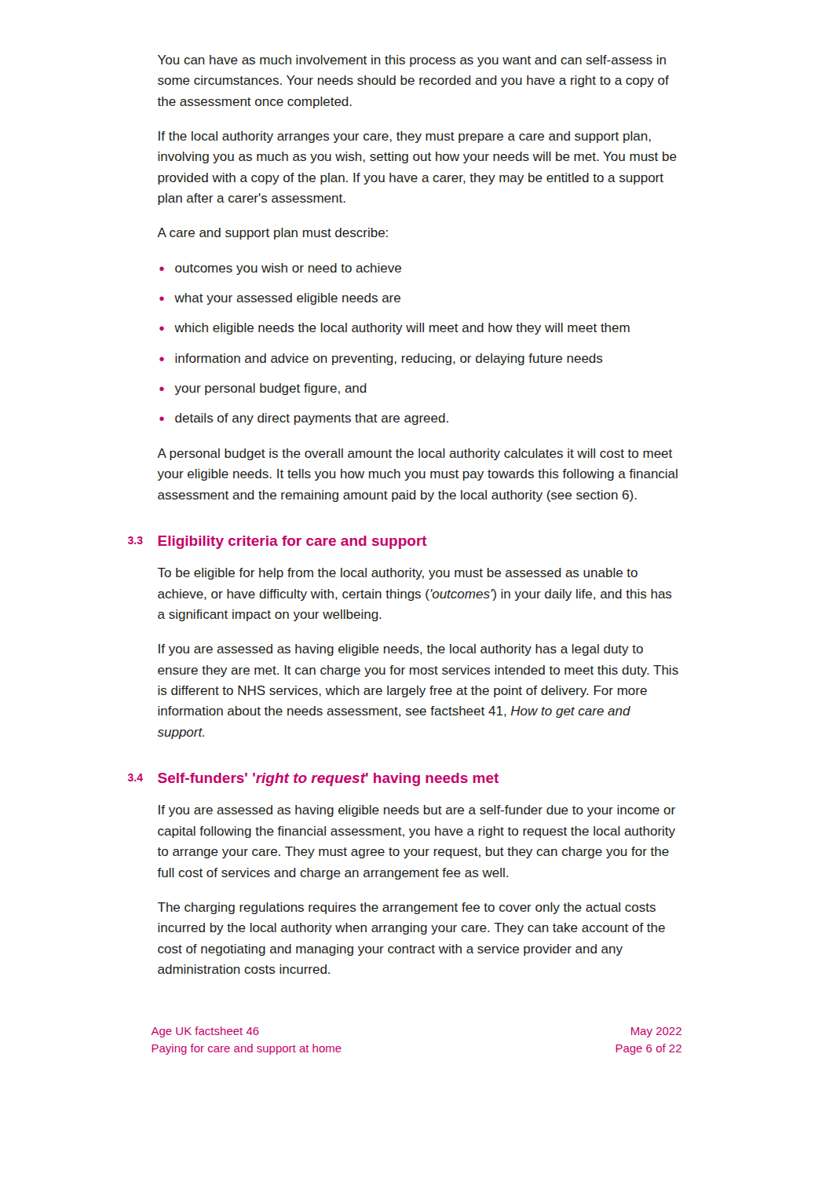You can have as much involvement in this process as you want and can self-assess in some circumstances. Your needs should be recorded and you have a right to a copy of the assessment once completed.
If the local authority arranges your care, they must prepare a care and support plan, involving you as much as you wish, setting out how your needs will be met. You must be provided with a copy of the plan. If you have a carer, they may be entitled to a support plan after a carer's assessment.
A care and support plan must describe:
outcomes you wish or need to achieve
what your assessed eligible needs are
which eligible needs the local authority will meet and how they will meet them
information and advice on preventing, reducing, or delaying future needs
your personal budget figure, and
details of any direct payments that are agreed.
A personal budget is the overall amount the local authority calculates it will cost to meet your eligible needs. It tells you how much you must pay towards this following a financial assessment and the remaining amount paid by the local authority (see section 6).
3.3 Eligibility criteria for care and support
To be eligible for help from the local authority, you must be assessed as unable to achieve, or have difficulty with, certain things ('outcomes') in your daily life, and this has a significant impact on your wellbeing.
If you are assessed as having eligible needs, the local authority has a legal duty to ensure they are met. It can charge you for most services intended to meet this duty. This is different to NHS services, which are largely free at the point of delivery. For more information about the needs assessment, see factsheet 41, How to get care and support.
3.4 Self-funders' 'right to request' having needs met
If you are assessed as having eligible needs but are a self-funder due to your income or capital following the financial assessment, you have a right to request the local authority to arrange your care. They must agree to your request, but they can charge you for the full cost of services and charge an arrangement fee as well.
The charging regulations requires the arrangement fee to cover only the actual costs incurred by the local authority when arranging your care. They can take account of the cost of negotiating and managing your contract with a service provider and any administration costs incurred.
Age UK factsheet 46
Paying for care and support at home
May 2022
Page 6 of 22